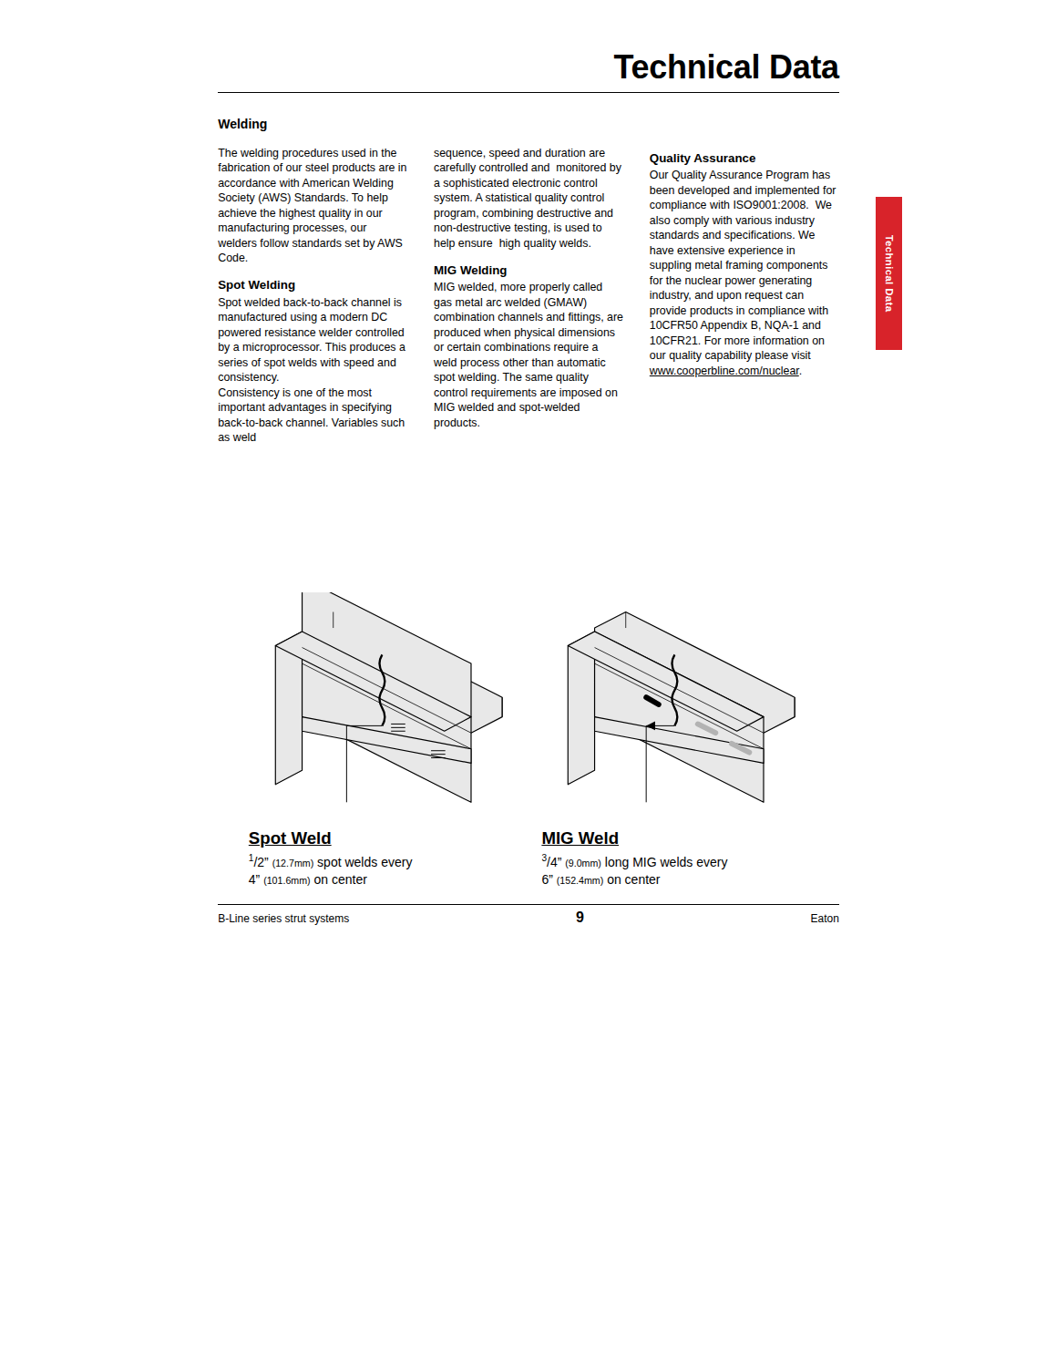Technical Data
Technical Data
Welding
The welding procedures used in the fabrication of our steel products are in accordance with American Welding Society (AWS) Standards. To help achieve the highest quality in our manufacturing processes, our welders follow standards set by AWS Code.
Spot Welding
Spot welded back-to-back channel is manufactured using a modern DC powered resistance welder controlled by a microprocessor. This produces a series of spot welds with speed and consistency.
Consistency is one of the most important advantages in specifying back-to-back channel. Variables such as weld
sequence, speed and duration are carefully controlled and monitored by a sophisticated electronic control system. A statistical quality control program, combining destructive and non-destructive testing, is used to help ensure high quality welds.
MIG Welding
MIG welded, more properly called gas metal arc welded (GMAW) combination channels and fittings, are produced when physical dimensions or certain combinations require a weld process other than automatic spot welding. The same quality control requirements are imposed on MIG welded and spot-welded products.
Quality Assurance
Our Quality Assurance Program has been developed and implemented for compliance with ISO9001:2008. We also comply with various industry standards and specifications. We have extensive experience in suppling metal framing components for the nuclear power generating industry, and upon request can provide products in compliance with 10CFR50 Appendix B, NQA-1 and 10CFR21. For more information on our quality capability please visit www.cooperbline.com/nuclear.
Spot Weld
1/2” (12.7mm) spot welds every
4” (101.6mm) on center
MIG Weld
3/4” (9.0mm) long MIG welds every
6” (152.4mm) on center
B-Line series strut systems
9
Eaton